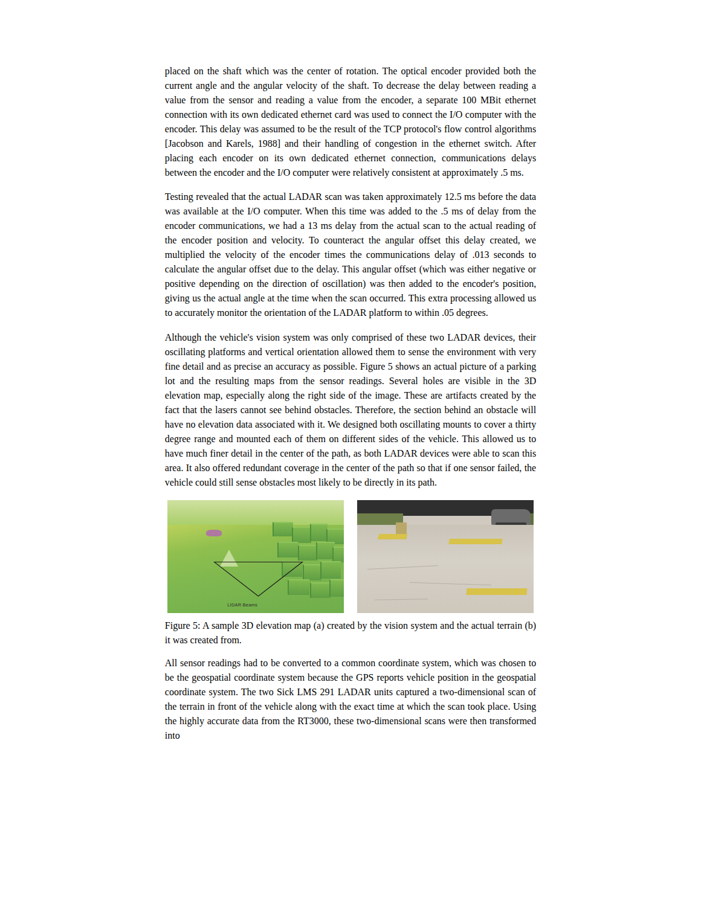placed on the shaft which was the center of rotation. The optical encoder provided both the current angle and the angular velocity of the shaft. To decrease the delay between reading a value from the sensor and reading a value from the encoder, a separate 100 MBit ethernet connection with its own dedicated ethernet card was used to connect the I/O computer with the encoder. This delay was assumed to be the result of the TCP protocol's flow control algorithms [Jacobson and Karels, 1988] and their handling of congestion in the ethernet switch. After placing each encoder on its own dedicated ethernet connection, communications delays between the encoder and the I/O computer were relatively consistent at approximately .5 ms.
Testing revealed that the actual LADAR scan was taken approximately 12.5 ms before the data was available at the I/O computer. When this time was added to the .5 ms of delay from the encoder communications, we had a 13 ms delay from the actual scan to the actual reading of the encoder position and velocity. To counteract the angular offset this delay created, we multiplied the velocity of the encoder times the communications delay of .013 seconds to calculate the angular offset due to the delay. This angular offset (which was either negative or positive depending on the direction of oscillation) was then added to the encoder's position, giving us the actual angle at the time when the scan occurred. This extra processing allowed us to accurately monitor the orientation of the LADAR platform to within .05 degrees.
Although the vehicle's vision system was only comprised of these two LADAR devices, their oscillating platforms and vertical orientation allowed them to sense the environment with very fine detail and as precise an accuracy as possible. Figure 5 shows an actual picture of a parking lot and the resulting maps from the sensor readings. Several holes are visible in the 3D elevation map, especially along the right side of the image. These are artifacts created by the fact that the lasers cannot see behind obstacles. Therefore, the section behind an obstacle will have no elevation data associated with it. We designed both oscillating mounts to cover a thirty degree range and mounted each of them on different sides of the vehicle. This allowed us to have much finer detail in the center of the path, as both LADAR devices were able to scan this area. It also offered redundant coverage in the center of the path so that if one sensor failed, the vehicle could still sense obstacles most likely to be directly in its path.
LIDAR Beams
Figure 5: A sample 3D elevation map (a) created by the vision system and the actual terrain (b) it was created from.
All sensor readings had to be converted to a common coordinate system, which was chosen to be the geospatial coordinate system because the GPS reports vehicle position in the geospatial coordinate system. The two Sick LMS 291 LADAR units captured a two-dimensional scan of the terrain in front of the vehicle along with the exact time at which the scan took place. Using the highly accurate data from the RT3000, these two-dimensional scans were then transformed into